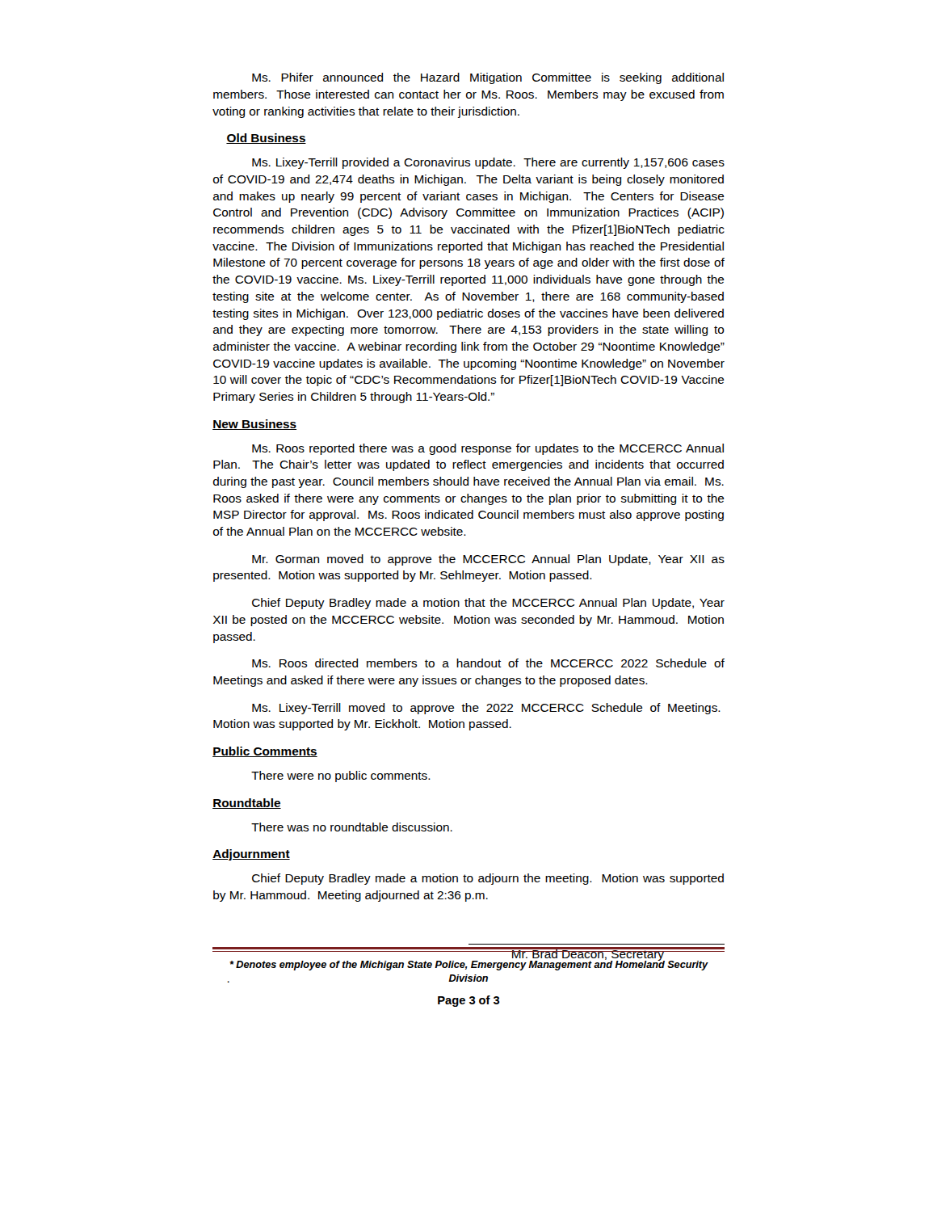Ms. Phifer announced the Hazard Mitigation Committee is seeking additional members. Those interested can contact her or Ms. Roos. Members may be excused from voting or ranking activities that relate to their jurisdiction.
Old Business
Ms. Lixey-Terrill provided a Coronavirus update. There are currently 1,157,606 cases of COVID-19 and 22,474 deaths in Michigan. The Delta variant is being closely monitored and makes up nearly 99 percent of variant cases in Michigan. The Centers for Disease Control and Prevention (CDC) Advisory Committee on Immunization Practices (ACIP) recommends children ages 5 to 11 be vaccinated with the Pfizer[1]BioNTech pediatric vaccine. The Division of Immunizations reported that Michigan has reached the Presidential Milestone of 70 percent coverage for persons 18 years of age and older with the first dose of the COVID-19 vaccine. Ms. Lixey-Terrill reported 11,000 individuals have gone through the testing site at the welcome center. As of November 1, there are 168 community-based testing sites in Michigan. Over 123,000 pediatric doses of the vaccines have been delivered and they are expecting more tomorrow. There are 4,153 providers in the state willing to administer the vaccine. A webinar recording link from the October 29 “Noontime Knowledge” COVID-19 vaccine updates is available. The upcoming “Noontime Knowledge” on November 10 will cover the topic of “CDC’s Recommendations for Pfizer[1]BioNTech COVID-19 Vaccine Primary Series in Children 5 through 11-Years-Old.”
New Business
Ms. Roos reported there was a good response for updates to the MCCERCC Annual Plan. The Chair’s letter was updated to reflect emergencies and incidents that occurred during the past year. Council members should have received the Annual Plan via email. Ms. Roos asked if there were any comments or changes to the plan prior to submitting it to the MSP Director for approval. Ms. Roos indicated Council members must also approve posting of the Annual Plan on the MCCERCC website.
Mr. Gorman moved to approve the MCCERCC Annual Plan Update, Year XII as presented. Motion was supported by Mr. Sehlmeyer. Motion passed.
Chief Deputy Bradley made a motion that the MCCERCC Annual Plan Update, Year XII be posted on the MCCERCC website. Motion was seconded by Mr. Hammoud. Motion passed.
Ms. Roos directed members to a handout of the MCCERCC 2022 Schedule of Meetings and asked if there were any issues or changes to the proposed dates.
Ms. Lixey-Terrill moved to approve the 2022 MCCERCC Schedule of Meetings. Motion was supported by Mr. Eickholt. Motion passed.
Public Comments
There were no public comments.
Roundtable
There was no roundtable discussion.
Adjournment
Chief Deputy Bradley made a motion to adjourn the meeting. Motion was supported by Mr. Hammoud. Meeting adjourned at 2:36 p.m.
Mr. Brad Deacon, Secretary
.
* Denotes employee of the Michigan State Police, Emergency Management and Homeland Security Division
Page 3 of 3